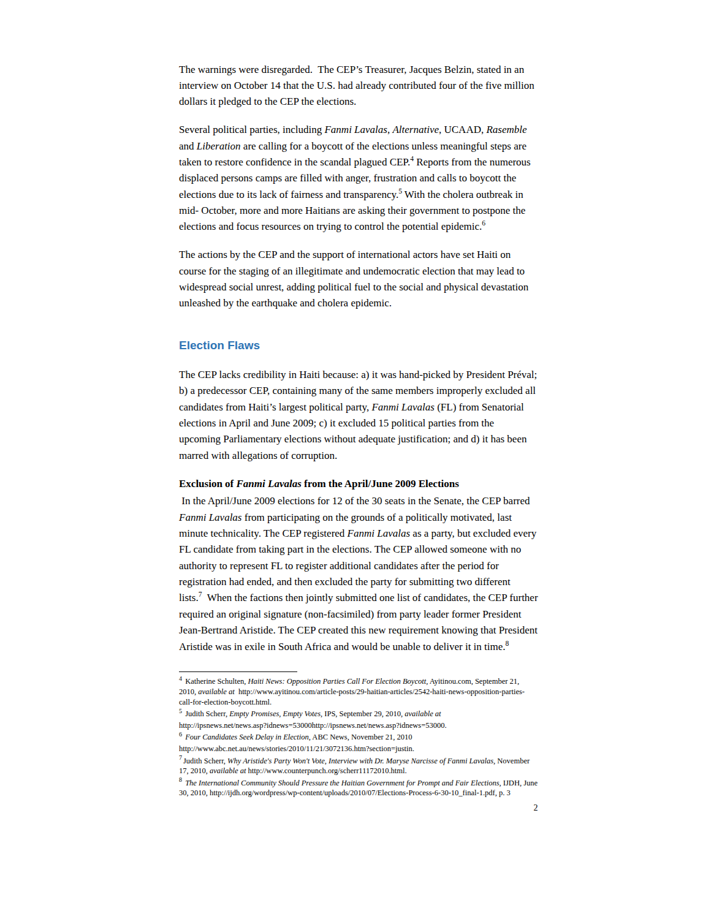The warnings were disregarded. The CEP’s Treasurer, Jacques Belzin, stated in an interview on October 14 that the U.S. had already contributed four of the five million dollars it pledged to the CEP the elections.
Several political parties, including Fanmi Lavalas, Alternative, UCAAD, Rasemble and Liberation are calling for a boycott of the elections unless meaningful steps are taken to restore confidence in the scandal plagued CEP.4 Reports from the numerous displaced persons camps are filled with anger, frustration and calls to boycott the elections due to its lack of fairness and transparency.5 With the cholera outbreak in mid‑ October, more and more Haitians are asking their government to postpone the elections and focus resources on trying to control the potential epidemic.6
The actions by the CEP and the support of international actors have set Haiti on course for the staging of an illegitimate and undemocratic election that may lead to widespread social unrest, adding political fuel to the social and physical devastation unleashed by the earthquake and cholera epidemic.
Election Flaws
The CEP lacks credibility in Haiti because: a) it was hand‑picked by President Préval; b) a predecessor CEP, containing many of the same members improperly excluded all candidates from Haiti’s largest political party, Fanmi Lavalas (FL) from Senatorial elections in April and June 2009; c) it excluded 15 political parties from the upcoming Parliamentary elections without adequate justification; and d) it has been marred with allegations of corruption.
Exclusion of Fanmi Lavalas from the April/June 2009 Elections
In the April/June 2009 elections for 12 of the 30 seats in the Senate, the CEP barred Fanmi Lavalas from participating on the grounds of a politically motivated, last minute technicality. The CEP registered Fanmi Lavalas as a party, but excluded every FL candidate from taking part in the elections. The CEP allowed someone with no authority to represent FL to register additional candidates after the period for registration had ended, and then excluded the party for submitting two different lists.7 When the factions then jointly submitted one list of candidates, the CEP further required an original signature (non‑facsimiled) from party leader former President Jean‑Bertrand Aristide. The CEP created this new requirement knowing that President Aristide was in exile in South Africa and would be unable to deliver it in time.8
4 Katherine Schulten, Haiti News: Opposition Parties Call For Election Boycott, Ayitinou.com, September 21, 2010, available at http://www.ayitinou.com/article-posts/29-haitian-articles/2542-haiti-news-opposition-parties-call-for-election-boycott.html.
5 Judith Scherr, Empty Promises, Empty Votes, IPS, September 29, 2010, available at
http://ipsnews.net/news.asp?idnews=53000http://ipsnews.net/news.asp?idnews=53000.
6 Four Candidates Seek Delay in Election, ABC News, November 21, 2010
http://www.abc.net.au/news/stories/2010/11/21/3072136.htm?section=justin.
7Judith Scherr, Why Aristide's Party Won't Vote, Interview with Dr. Maryse Narcisse of Fanmi Lavalas, November 17, 2010, available at http://www.counterpunch.org/scherr11172010.html.
8 The International Community Should Pressure the Haitian Government for Prompt and Fair Elections, IJDH, June 30, 2010, http://ijdh.org/wordpress/wp-content/uploads/2010/07/Elections-Process-6-30-10_final-1.pdf, p. 3
2